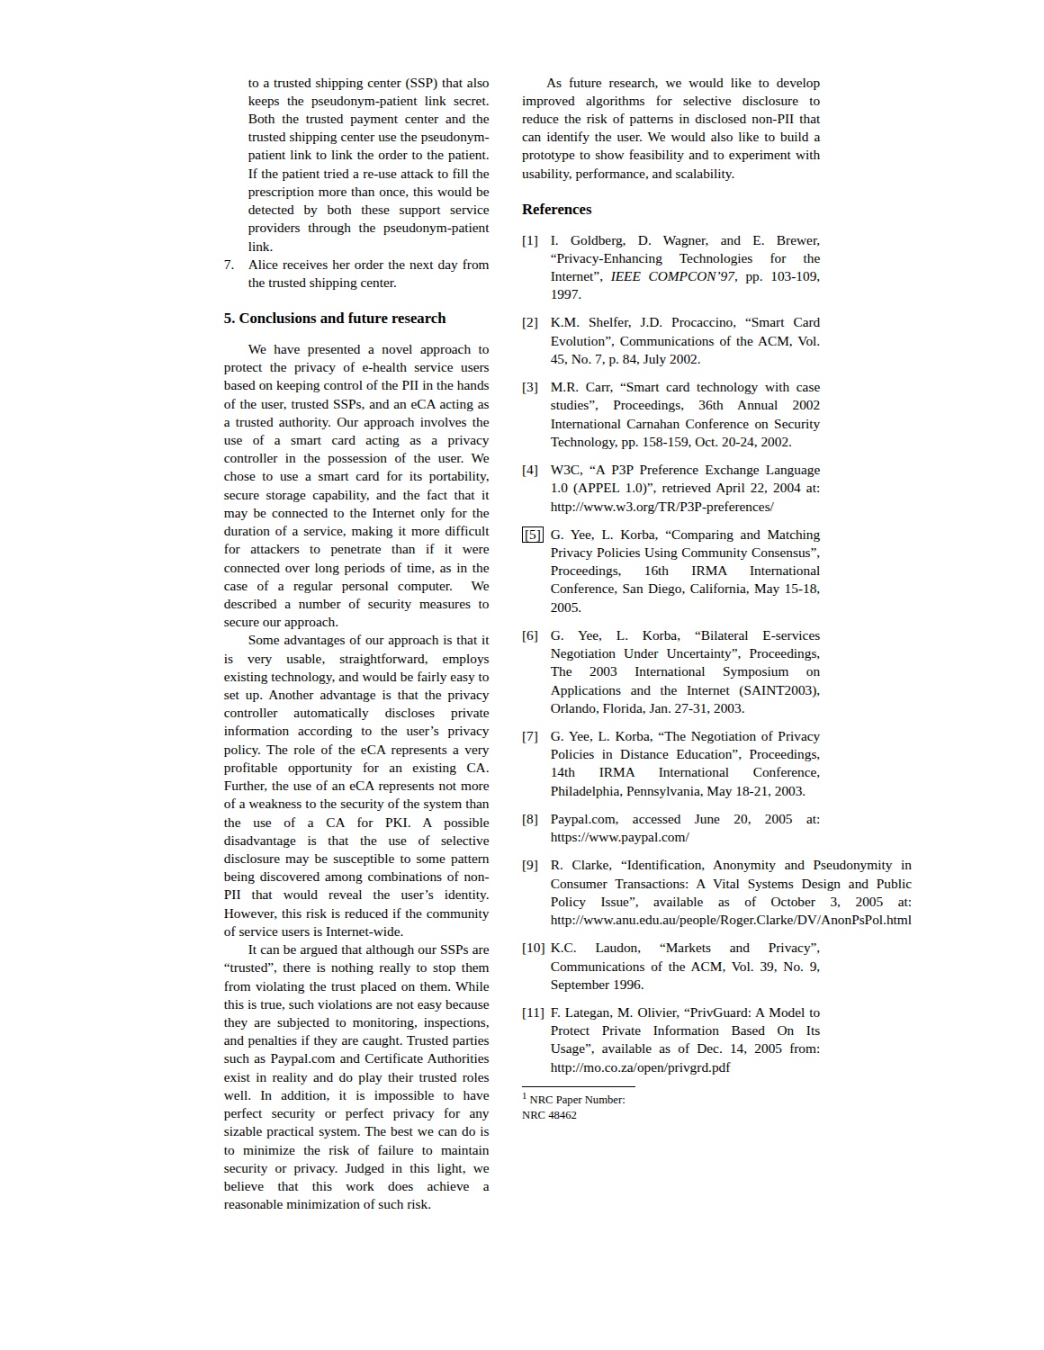to a trusted shipping center (SSP) that also keeps the pseudonym-patient link secret. Both the trusted payment center and the trusted shipping center use the pseudonym-patient link to link the order to the patient. If the patient tried a re-use attack to fill the prescription more than once, this would be detected by both these support service providers through the pseudonym-patient link.
7. Alice receives her order the next day from the trusted shipping center.
5. Conclusions and future research
We have presented a novel approach to protect the privacy of e-health service users based on keeping control of the PII in the hands of the user, trusted SSPs, and an eCA acting as a trusted authority. Our approach involves the use of a smart card acting as a privacy controller in the possession of the user. We chose to use a smart card for its portability, secure storage capability, and the fact that it may be connected to the Internet only for the duration of a service, making it more difficult for attackers to penetrate than if it were connected over long periods of time, as in the case of a regular personal computer. We described a number of security measures to secure our approach.
Some advantages of our approach is that it is very usable, straightforward, employs existing technology, and would be fairly easy to set up. Another advantage is that the privacy controller automatically discloses private information according to the user’s privacy policy. The role of the eCA represents a very profitable opportunity for an existing CA. Further, the use of an eCA represents not more of a weakness to the security of the system than the use of a CA for PKI. A possible disadvantage is that the use of selective disclosure may be susceptible to some pattern being discovered among combinations of non-PII that would reveal the user’s identity. However, this risk is reduced if the community of service users is Internet-wide.
It can be argued that although our SSPs are “trusted”, there is nothing really to stop them from violating the trust placed on them. While this is true, such violations are not easy because they are subjected to monitoring, inspections, and penalties if they are caught. Trusted parties such as Paypal.com and Certificate Authorities exist in reality and do play their trusted roles well. In addition, it is impossible to have perfect security or perfect privacy for any sizable practical system. The best we can do is to minimize the risk of failure to maintain security or privacy. Judged in this light, we believe that this work does achieve a reasonable minimization of such risk.
As future research, we would like to develop improved algorithms for selective disclosure to reduce the risk of patterns in disclosed non-PII that can identify the user. We would also like to build a prototype to show feasibility and to experiment with usability, performance, and scalability.
References
[1] I. Goldberg, D. Wagner, and E. Brewer, “Privacy-Enhancing Technologies for the Internet”, IEEE COMPCON’97, pp. 103-109, 1997.
[2] K.M. Shelfer, J.D. Procaccino, “Smart Card Evolution”, Communications of the ACM, Vol. 45, No. 7, p. 84, July 2002.
[3] M.R. Carr, “Smart card technology with case studies”, Proceedings, 36th Annual 2002 International Carnahan Conference on Security Technology, pp. 158-159, Oct. 20-24, 2002.
[4] W3C, “A P3P Preference Exchange Language 1.0 (APPEL 1.0)”, retrieved April 22, 2004 at: http://www.w3.org/TR/P3P-preferences/
[5] G. Yee, L. Korba, “Comparing and Matching Privacy Policies Using Community Consensus”, Proceedings, 16th IRMA International Conference, San Diego, California, May 15-18, 2005.
[6] G. Yee, L. Korba, “Bilateral E-services Negotiation Under Uncertainty”, Proceedings, The 2003 International Symposium on Applications and the Internet (SAINT2003), Orlando, Florida, Jan. 27-31, 2003.
[7] G. Yee, L. Korba, “The Negotiation of Privacy Policies in Distance Education”, Proceedings, 14th IRMA International Conference, Philadelphia, Pennsylvania, May 18-21, 2003.
[8] Paypal.com, accessed June 20, 2005 at: https://www.paypal.com/
[9] R. Clarke, “Identification, Anonymity and Pseudonymity in Consumer Transactions: A Vital Systems Design and Public Policy Issue”, available as of October 3, 2005 at: http://www.anu.edu.au/people/Roger.Clarke/DV/AnonPsPol.html
[10] K.C. Laudon, “Markets and Privacy”, Communications of the ACM, Vol. 39, No. 9, September 1996.
[11] F. Lategan, M. Olivier, “PrivGuard: A Model to Protect Private Information Based On Its Usage”, available as of Dec. 14, 2005 from: http://mo.co.za/open/privgrd.pdf
1 NRC Paper Number: NRC 48462